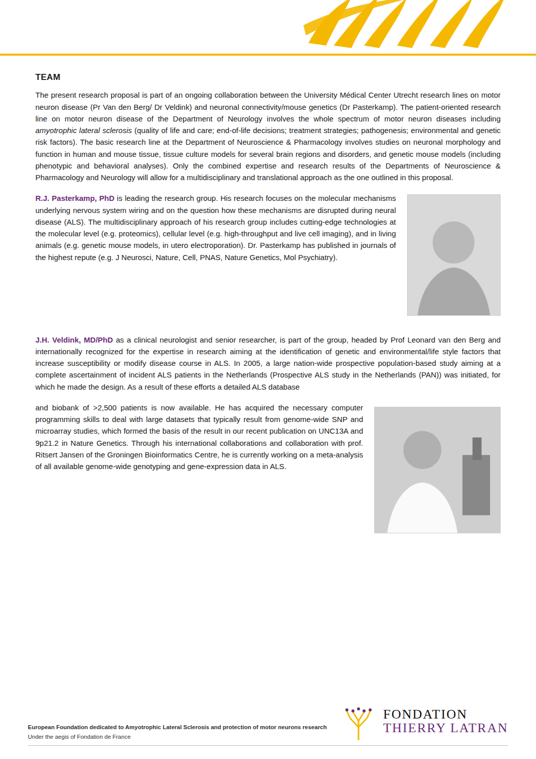TEAM
The present research proposal is part of an ongoing collaboration between the University Médical Center Utrecht research lines on motor neuron disease (Pr Van den Berg/ Dr Veldink) and neuronal connectivity/mouse genetics (Dr Pasterkamp). The patient-oriented research line on motor neuron disease of the Department of Neurology involves the whole spectrum of motor neuron diseases including amyotrophic lateral sclerosis (quality of life and care; end-of-life decisions; treatment strategies; pathogenesis; environmental and genetic risk factors). The basic research line at the Department of Neuroscience & Pharmacology involves studies on neuronal morphology and function in human and mouse tissue, tissue culture models for several brain regions and disorders, and genetic mouse models (including phenotypic and behavioral analyses). Only the combined expertise and research results of the Departments of Neuroscience & Pharmacology and Neurology will allow for a multidisciplinary and translational approach as the one outlined in this proposal.
R.J. Pasterkamp, PhD is leading the research group. His research focuses on the molecular mechanisms underlying nervous system wiring and on the question how these mechanisms are disrupted during neural disease (ALS). The multidisciplinary approach of his research group includes cutting-edge technologies at the molecular level (e.g. proteomics), cellular level (e.g. high-throughput and live cell imaging), and in living animals (e.g. genetic mouse models, in utero electroporation). Dr. Pasterkamp has published in journals of the highest repute (e.g. J Neurosci, Nature, Cell, PNAS, Nature Genetics, Mol Psychiatry).
J.H. Veldink, MD/PhD as a clinical neurologist and senior researcher, is part of the group, headed by Prof Leonard van den Berg and internationally recognized for the expertise in research aiming at the identification of genetic and environmental/life style factors that increase susceptibility or modify disease course in ALS. In 2005, a large nation-wide prospective population-based study aiming at a complete ascertainment of incident ALS patients in the Netherlands (Prospective ALS study in the Netherlands (PAN)) was initiated, for which he made the design. As a result of these efforts a detailed ALS database
and biobank of >2,500 patients is now available. He has acquired the necessary computer programming skills to deal with large datasets that typically result from genome-wide SNP and microarray studies, which formed the basis of the result in our recent publication on UNC13A and 9p21.2 in Nature Genetics. Through his international collaborations and collaboration with prof. Ritsert Jansen of the Groningen Bioinformatics Centre, he is currently working on a meta-analysis of all available genome-wide genotyping and gene-expression data in ALS.
European Foundation dedicated to Amyotrophic Lateral Sclerosis and protection of motor neurons research
Under the aegis of Fondation de France
FONDATION
THIERRY LATRAN